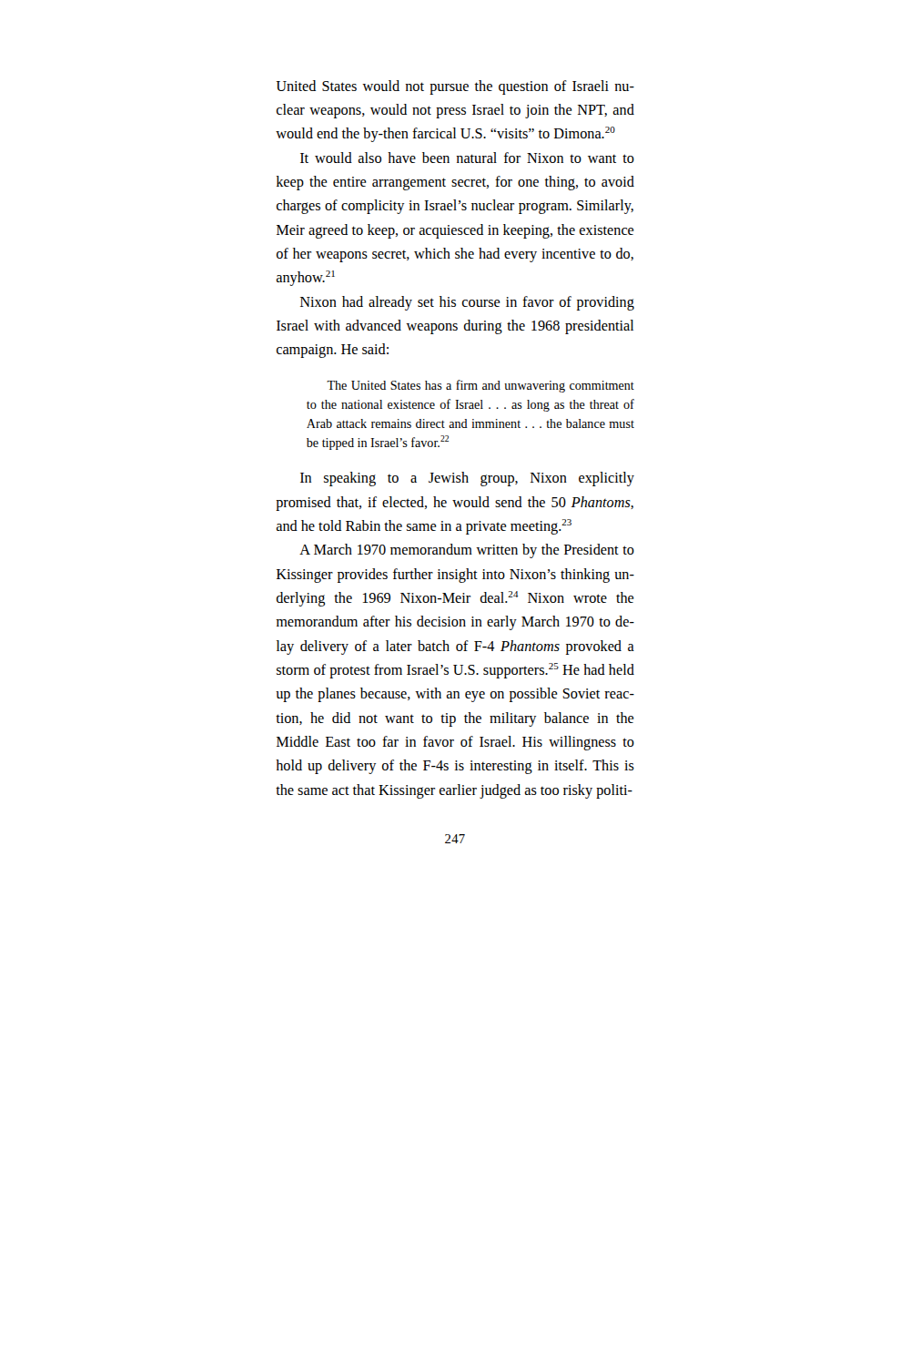United States would not pursue the question of Israeli nuclear weapons, would not press Israel to join the NPT, and would end the by-then farcical U.S. “visits” to Dimona.20
It would also have been natural for Nixon to want to keep the entire arrangement secret, for one thing, to avoid charges of complicity in Israel’s nuclear program. Similarly, Meir agreed to keep, or acquiesced in keeping, the existence of her weapons secret, which she had every incentive to do, anyhow.21
Nixon had already set his course in favor of providing Israel with advanced weapons during the 1968 presidential campaign. He said:
The United States has a firm and unwavering commitment to the national existence of Israel . . . as long as the threat of Arab attack remains direct and imminent . . . the balance must be tipped in Israel’s favor.22
In speaking to a Jewish group, Nixon explicitly promised that, if elected, he would send the 50 Phantoms, and he told Rabin the same in a private meeting.23
A March 1970 memorandum written by the President to Kissinger provides further insight into Nixon’s thinking underlying the 1969 Nixon-Meir deal.24 Nixon wrote the memorandum after his decision in early March 1970 to delay delivery of a later batch of F-4 Phantoms provoked a storm of protest from Israel’s U.S. supporters.25 He had held up the planes because, with an eye on possible Soviet reaction, he did not want to tip the military balance in the Middle East too far in favor of Israel. His willingness to hold up delivery of the F-4s is interesting in itself. This is the same act that Kissinger earlier judged as too risky politi-
247